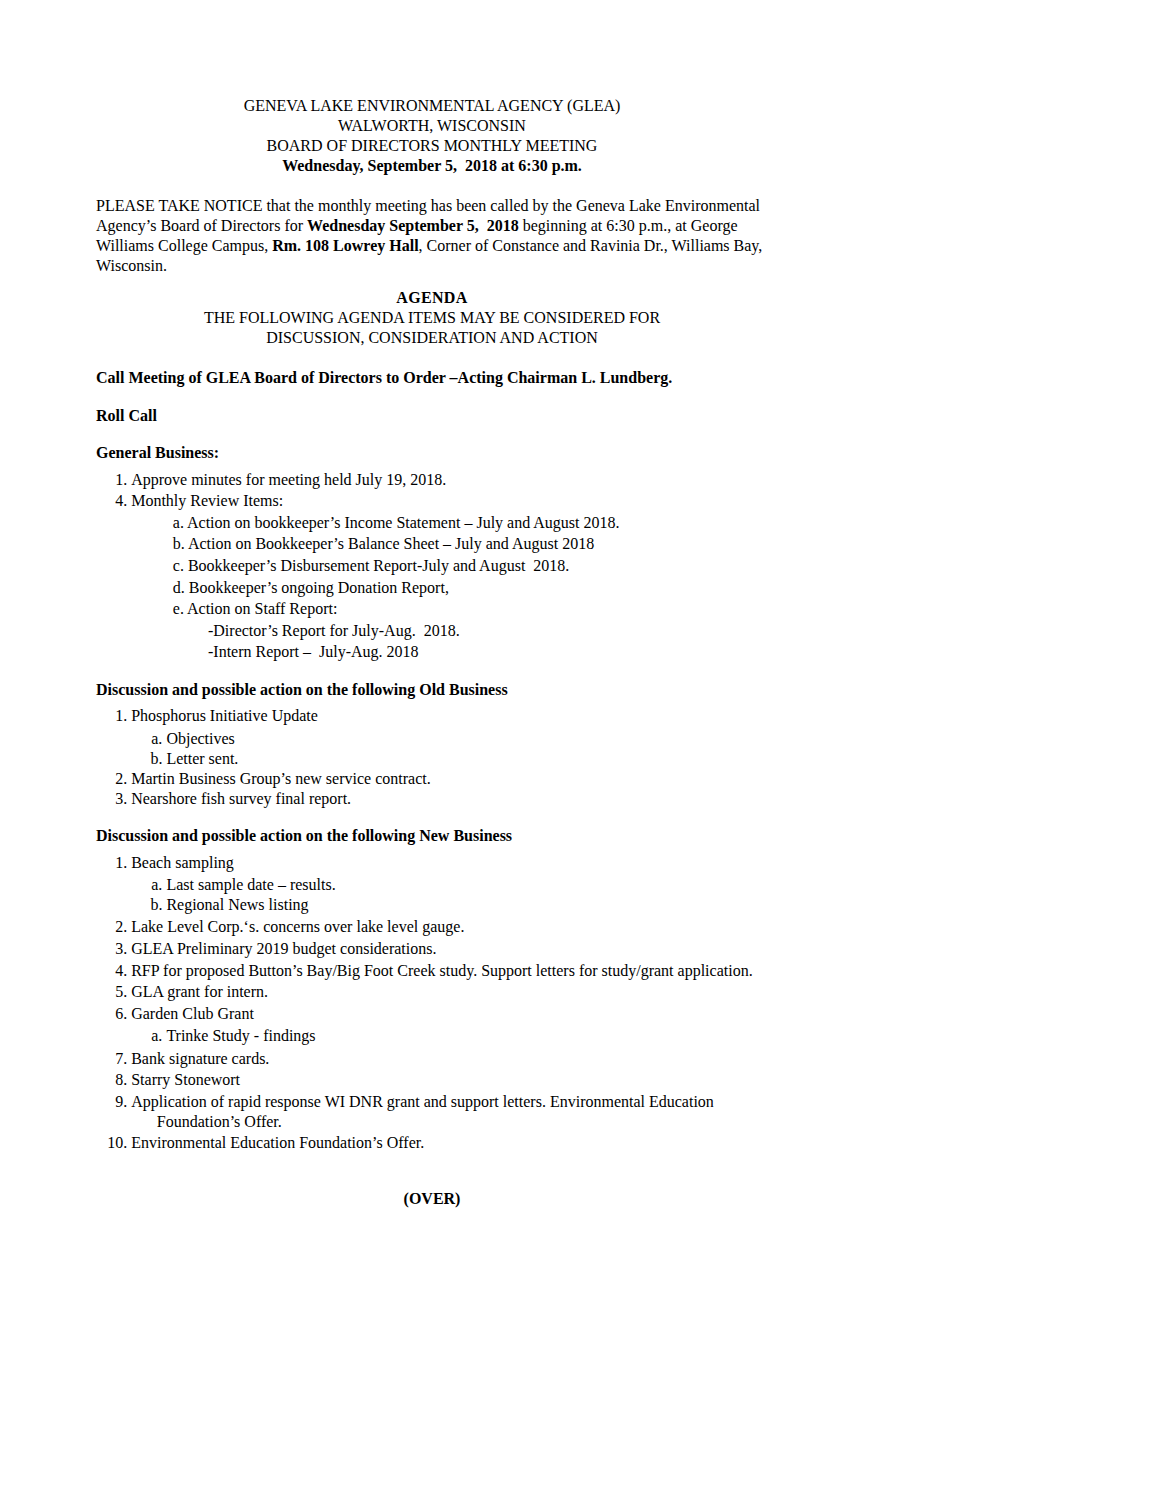GENEVA LAKE ENVIRONMENTAL AGENCY (GLEA) WALWORTH, WISCONSIN BOARD OF DIRECTORS MONTHLY MEETING Wednesday, September 5, 2018 at 6:30 p.m.
PLEASE TAKE NOTICE that the monthly meeting has been called by the Geneva Lake Environmental Agency’s Board of Directors for Wednesday September 5, 2018 beginning at 6:30 p.m., at George Williams College Campus, Rm. 108 Lowrey Hall, Corner of Constance and Ravinia Dr., Williams Bay, Wisconsin.
AGENDA
THE FOLLOWING AGENDA ITEMS MAY BE CONSIDERED FOR
DISCUSSION, CONSIDERATION AND ACTION
Call Meeting of GLEA Board of Directors to Order –Acting Chairman L. Lundberg.
Roll Call
General Business:
Approve minutes for meeting held July 19, 2018.
Monthly Review Items:
a. Action on bookkeeper’s Income Statement – July and August 2018.
b. Action on Bookkeeper’s Balance Sheet – July and August 2018
c. Bookkeeper’s Disbursement Report-July and August 2018.
d. Bookkeeper’s ongoing Donation Report,
e. Action on Staff Report:
-Director’s Report for July-Aug. 2018.
-Intern Report – July-Aug. 2018
Discussion and possible action on the following Old Business
Phosphorus Initiative Update
Objectives
Letter sent.
Martin Business Group’s new service contract.
Nearshore fish survey final report.
Discussion and possible action on the following New Business
Beach sampling
Last sample date – results.
Regional News listing
Lake Level Corp.‘s. concerns over lake level gauge.
GLEA Preliminary 2019 budget considerations.
RFP for proposed Button’s Bay/Big Foot Creek study. Support letters for study/grant application.
GLA grant for intern.
Garden Club Grant
Trinke Study - findings
Bank signature cards.
Starry Stonewort
Application of rapid response WI DNR grant and support letters. Environmental Education
Foundation’s Offer.
Environmental Education Foundation’s Offer.
(OVER)